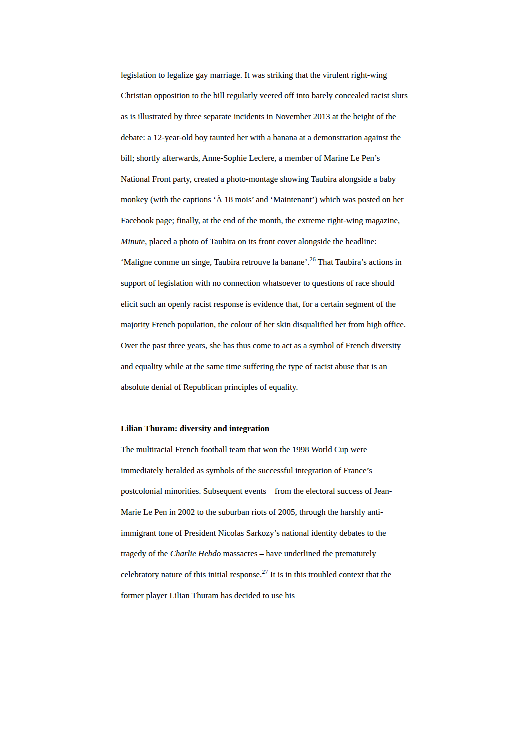legislation to legalize gay marriage. It was striking that the virulent right-wing Christian opposition to the bill regularly veered off into barely concealed racist slurs as is illustrated by three separate incidents in November 2013 at the height of the debate: a 12-year-old boy taunted her with a banana at a demonstration against the bill; shortly afterwards, Anne-Sophie Leclere, a member of Marine Le Pen’s National Front party, created a photo-montage showing Taubira alongside a baby monkey (with the captions ‘À 18 mois’ and ‘Maintenant’) which was posted on her Facebook page; finally, at the end of the month, the extreme right-wing magazine, Minute, placed a photo of Taubira on its front cover alongside the headline: ‘Maligne comme un singe, Taubira retrouve la banane’.26 That Taubira’s actions in support of legislation with no connection whatsoever to questions of race should elicit such an openly racist response is evidence that, for a certain segment of the majority French population, the colour of her skin disqualified her from high office. Over the past three years, she has thus come to act as a symbol of French diversity and equality while at the same time suffering the type of racist abuse that is an absolute denial of Republican principles of equality.
Lilian Thuram: diversity and integration
The multiracial French football team that won the 1998 World Cup were immediately heralded as symbols of the successful integration of France’s postcolonial minorities. Subsequent events – from the electoral success of Jean-Marie Le Pen in 2002 to the suburban riots of 2005, through the harshly anti-immigrant tone of President Nicolas Sarkozy’s national identity debates to the tragedy of the Charlie Hebdo massacres – have underlined the prematurely celebratory nature of this initial response.27 It is in this troubled context that the former player Lilian Thuram has decided to use his